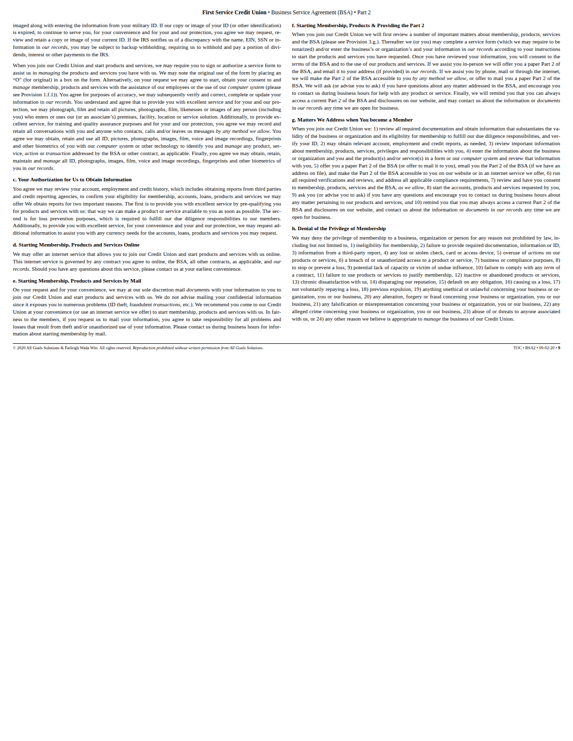First Service Credit Union • Business Service Agreement (BSA) • Part 2
imaged along with entering the information from your military ID. If our copy or image of your ID (or other identification) is expired, to continue to serve you, for your convenience and for your and our protection, you agree we may request, review and retain a copy or image of your current ID. If the IRS notifies us of a discrepancy with the name, EIN, SSN or information in our records, you may be subject to backup withholding, requiring us to withhold and pay a portion of dividends, interest or other payments to the IRS.
When you join our Credit Union and start products and services, we may require you to sign or authorize a service form to assist us in managing the products and services you have with us. We may note the original use of the form by placing an “O” (for original) in a box on the form. Alternatively, on your request we may agree to start, obtain your consent to and manage membership, products and services with the assistance of our employees or the use of our computer system (please see Provision 1.f.1)). You agree for purposes of accuracy, we may subsequently verify and correct, complete or update your information in our records. You understand and agree that to provide you with excellent service and for your and our protection, we may photograph, film and retain all pictures, photographs, film, likenesses or images of any person (including you) who enters or uses our (or an associate’s) premises, facility, location or service solution. Additionally, to provide excellent service, for training and quality assurance purposes and for your and our protection, you agree we may record and retain all conversations with you and anyone who contacts, calls and/or leaves us messages by any method we allow. You agree we may obtain, retain and use all ID, pictures, photographs, images, film, voice and image recordings, fingerprints and other biometrics of you with our computer system or other technology to identify you and manage any product, service, action or transaction addressed by the BSA or other contract, as applicable. Finally, you agree we may obtain, retain, maintain and manage all ID, photographs, images, film, voice and image recordings, fingerprints and other biometrics of you in our records.
c. Your Authorization for Us to Obtain Information
You agree we may review your account, employment and credit history, which includes obtaining reports from third parties and credit reporting agencies, to confirm your eligibility for membership, accounts, loans, products and services we may offer We obtain reports for two important reasons. The first is to provide you with excellent service by pre-qualifying you for products and services with us: that way we can make a product or service available to you as soon as possible. The second is for loss prevention purposes, which is required to fulfill our due diligence responsibilities to our members. Additionally, to provide you with excellent service, for your convenience and your and our protection, we may request additional information to assist you with any currency needs for the accounts, loans, products and services you may request.
d. Starting Membership, Products and Services Online
We may offer an internet service that allows you to join our Credit Union and start products and services with us online. This internet service is governed by any contract you agree to online, the BSA, all other contracts, as applicable, and our records. Should you have any questions about this service, please contact us at your earliest convenience.
e. Starting Membership, Products and Services by Mail
On your request and for your convenience, we may at our sole discretion mail documents with your information to you to join our Credit Union and start products and services with us. We do not advise mailing your confidential information since it exposes you to numerous problems (ID theft, fraudulent transactions, etc.). We recommend you come to our Credit Union at your convenience (or use an internet service we offer) to start membership, products and services with us. In fairness to the members, if you request us to mail your information, you agree to take responsibility for all problems and losses that result from theft and/or unauthorized use of your information. Please contact us during business hours for information about starting membership by mail.
f. Starting Membership, Products & Providing the Part 2
When you join our Credit Union we will first review a number of important matters about membership, products, services and the BSA (please see Provision 3.g.). Thereafter we (or you) may complete a service form (which we may require to be notarized) and/or enter the business’s or organization’s and your information in our records according to your instructions to start the products and services you have requested. Once you have reviewed your information, you will consent to the terms of the BSA and to the use of our products and services. If we assist you in-person we will offer you a paper Part 2 of the BSA, and email it to your address (if provided) in our records. If we assist you by phone, mail or through the internet, we will make the Part 2 of the BSA accessible to you by any method we allow, or offer to mail you a paper Part 2 of the BSA. We will ask (or advise you to ask) if you have questions about any matter addressed in the BSA, and encourage you to contact us during business hours for help with any product or service. Finally, we will remind you that you can always access a current Part 2 of the BSA and disclosures on our website, and may contact us about the information or documents in our records any time we are open for business.
g. Matters We Address when You become a Member
When you join our Credit Union we: 1) review all required documentation and obtain information that substantiates the validity of the business or organization and its eligibility for membership to fulfill our due diligence responsibilities, and verify your ID, 2) may obtain relevant account, employment and credit reports, as needed, 3) review important information about membership, products, services, privileges and responsibilities with you, 4) enter the information about the business or organization and you and the product(s) and/or service(s) in a form or our computer system and review that information with you, 5) offer you a paper Part 2 of the BSA (or offer to mail it to you), email you the Part 2 of the BSA (if we have an address on file), and make the Part 2 of the BSA accessible to you on our website or in an internet service we offer, 6) run all required verifications and reviews, and address all applicable compliance requirements, 7) review and have you consent to membership, products, services and the BSA, as we allow, 8) start the accounts, products and services requested by you, 9) ask you (or advise you to ask) if you have any questions and encourage you to contact us during business hours about any matter pertaining to our products and services, and 10) remind you that you may always access a current Part 2 of the BSA and disclosures on our website, and contact us about the information or documents in our records any time we are open for business.
h. Denial of the Privilege of Membership
We may deny the privilege of membership to a business, organization or person for any reason not prohibited by law, including but not limited to, 1) ineligibility for membership, 2) failure to provide required documentation, information or ID, 3) information from a third-party report, 4) any lost or stolen check, card or access device, 5) overuse of actions on our products or services, 6) a breach of or unauthorized access to a product or service, 7) business or compliance purposes, 8) to stop or prevent a loss, 9) potential lack of capacity or victim of undue influence, 10) failure to comply with any term of a contract, 11) failure to use products or services to justify membership, 12) inactive or abandoned products or services, 13) chronic dissatisfaction with us, 14) disparaging our reputation, 15) default on any obligation, 16) causing us a loss, 17) not voluntarily repaying a loss, 18) previous expulsion, 19) anything unethical or unlawful concerning your business or organization, you or our business, 20) any alteration, forgery or fraud concerning your business or organization, you or our business, 21) any falsification or misrepresentation concerning your business or organization, you or our business, 22) any alleged crime concerning your business or organization, you or our business, 23) abuse of or threats to anyone associated with us, or 24) any other reason we believe is appropriate to manage the business of our Credit Union.
© 2020 All Goals Solutions & Farleigh Wada Witt. All rights reserved. Reproduction prohibited without written permission from All Goals Solutions.
TOC • BSA2 • 09-02-20 • 9